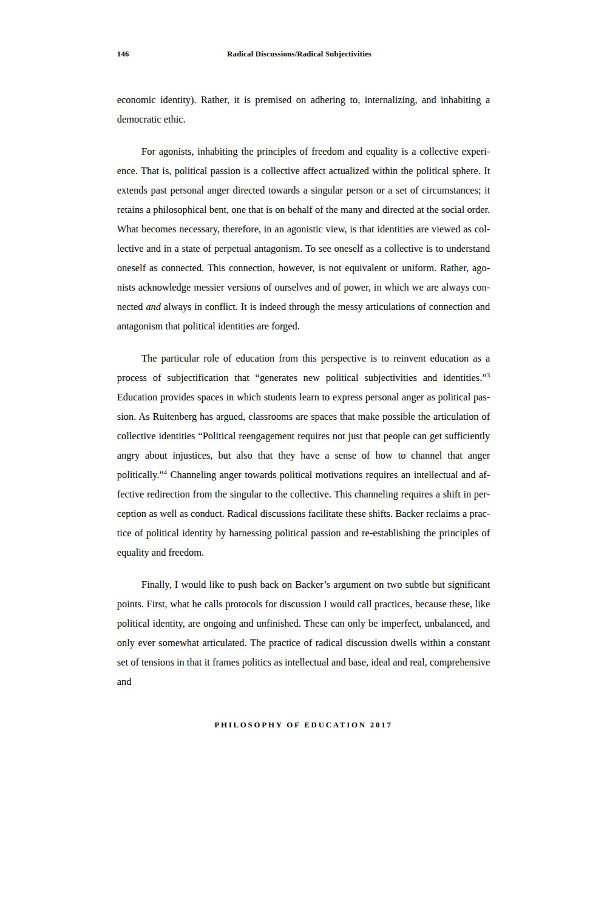146 Radical Discussions/Radical Subjectivities
economic identity). Rather, it is premised on adhering to, internalizing, and inhabiting a democratic ethic.
For agonists, inhabiting the principles of freedom and equality is a collective experience. That is, political passion is a collective affect actualized within the political sphere. It extends past personal anger directed towards a singular person or a set of circumstances; it retains a philosophical bent, one that is on behalf of the many and directed at the social order. What becomes necessary, therefore, in an agonistic view, is that identities are viewed as collective and in a state of perpetual antagonism. To see oneself as a collective is to understand oneself as connected. This connection, however, is not equivalent or uniform. Rather, agonists acknowledge messier versions of ourselves and of power, in which we are always connected and always in conflict. It is indeed through the messy articulations of connection and antagonism that political identities are forged.
The particular role of education from this perspective is to reinvent education as a process of subjectification that “generates new political subjectivities and identities.”3 Education provides spaces in which students learn to express personal anger as political passion. As Ruitenberg has argued, classrooms are spaces that make possible the articulation of collective identities “Political reengagement requires not just that people can get sufficiently angry about injustices, but also that they have a sense of how to channel that anger politically.”4 Channeling anger towards political motivations requires an intellectual and affective redirection from the singular to the collective. This channeling requires a shift in perception as well as conduct. Radical discussions facilitate these shifts. Backer reclaims a practice of political identity by harnessing political passion and re-establishing the principles of equality and freedom.
Finally, I would like to push back on Backer’s argument on two subtle but significant points. First, what he calls protocols for discussion I would call practices, because these, like political identity, are ongoing and unfinished. These can only be imperfect, unbalanced, and only ever somewhat articulated. The practice of radical discussion dwells within a constant set of tensions in that it frames politics as intellectual and base, ideal and real, comprehensive and
Philosophy of Education 2017